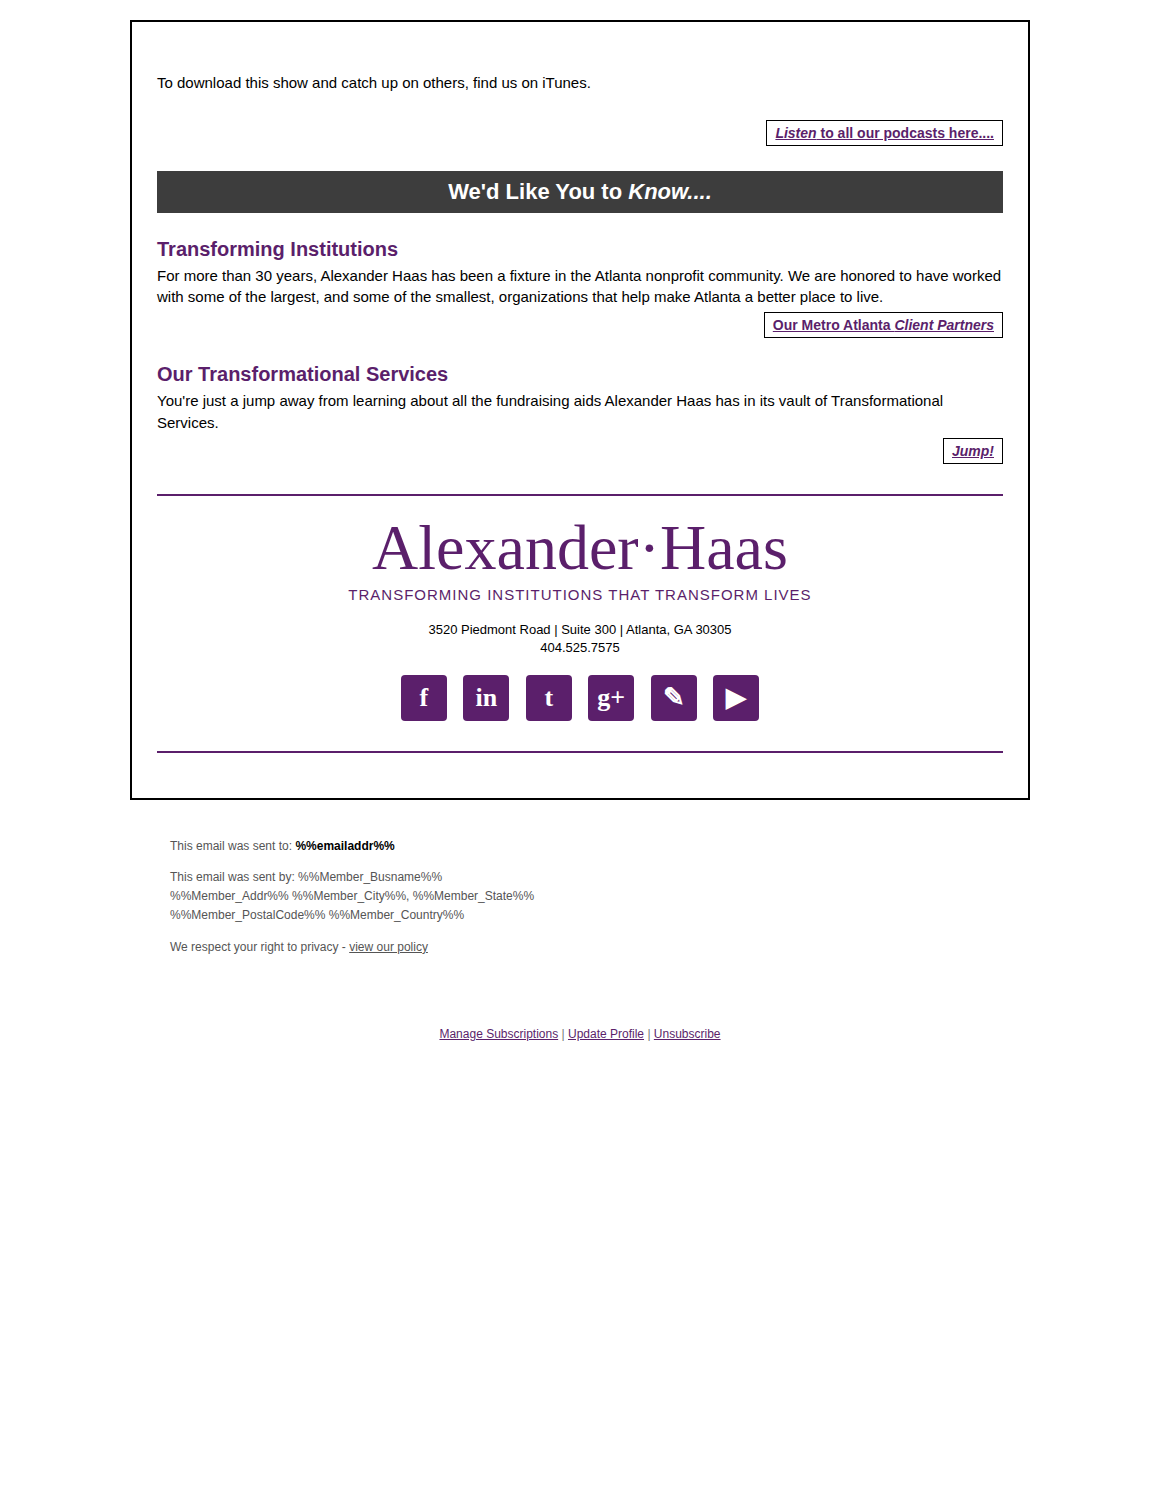To download this show and catch up on others, find us on iTunes.
Listen to all our podcasts here....
We'd Like You to Know....
Transforming Institutions
For more than 30 years, Alexander Haas has been a fixture in the Atlanta nonprofit community. We are honored to have worked with some of the largest, and some of the smallest, organizations that help make Atlanta a better place to live.
Our Metro Atlanta Client Partners
Our Transformational Services
You're just a jump away from learning about all the fundraising aids Alexander Haas has in its vault of Transformational Services.
Jump!
Alexander·Haas
TRANSFORMING INSTITUTIONS THAT TRANSFORM LIVES
3520 Piedmont Road | Suite 300 | Atlanta, GA 30305
404.525.7575
f in t g+ ✎ ▶
This email was sent to: %%emailaddr%%
This email was sent by: %%Member_Busname%%
%%Member_Addr%% %%Member_City%%, %%Member_State%%
%%Member_PostalCode%% %%Member_Country%%
We respect your right to privacy - view our policy
Manage Subscriptions | Update Profile | Unsubscribe